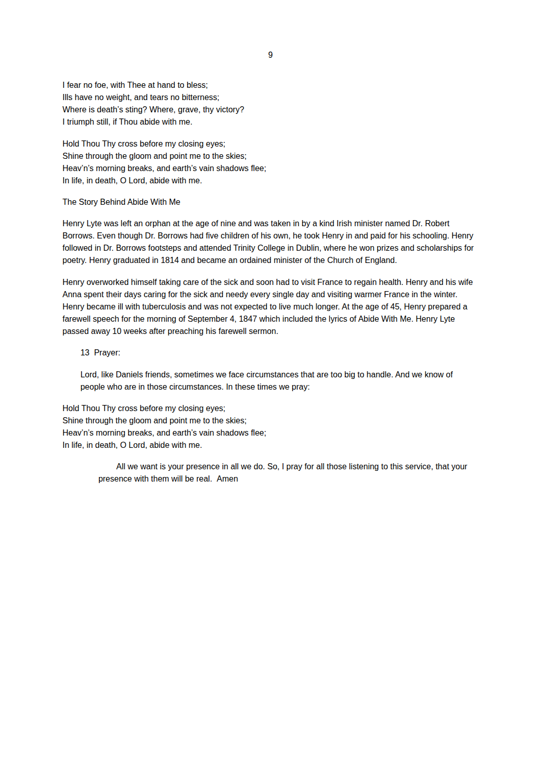9
I fear no foe, with Thee at hand to bless;
Ills have no weight, and tears no bitterness;
Where is death’s sting? Where, grave, thy victory?
I triumph still, if Thou abide with me.
Hold Thou Thy cross before my closing eyes;
Shine through the gloom and point me to the skies;
Heav’n’s morning breaks, and earth’s vain shadows flee;
In life, in death, O Lord, abide with me.
The Story Behind Abide With Me
Henry Lyte was left an orphan at the age of nine and was taken in by a kind Irish minister named Dr. Robert Borrows. Even though Dr. Borrows had five children of his own, he took Henry in and paid for his schooling. Henry followed in Dr. Borrows footsteps and attended Trinity College in Dublin, where he won prizes and scholarships for poetry. Henry graduated in 1814 and became an ordained minister of the Church of England.
Henry overworked himself taking care of the sick and soon had to visit France to regain health. Henry and his wife Anna spent their days caring for the sick and needy every single day and visiting warmer France in the winter. Henry became ill with tuberculosis and was not expected to live much longer. At the age of 45, Henry prepared a farewell speech for the morning of September 4, 1847 which included the lyrics of Abide With Me. Henry Lyte passed away 10 weeks after preaching his farewell sermon.
13 Prayer:
Lord, like Daniels friends, sometimes we face circumstances that are too big to handle. And we know of people who are in those circumstances. In these times we pray:
Hold Thou Thy cross before my closing eyes;
Shine through the gloom and point me to the skies;
Heav’n’s morning breaks, and earth’s vain shadows flee;
In life, in death, O Lord, abide with me.
All we want is your presence in all we do. So, I pray for all those listening to this service, that your presence with them will be real. Amen